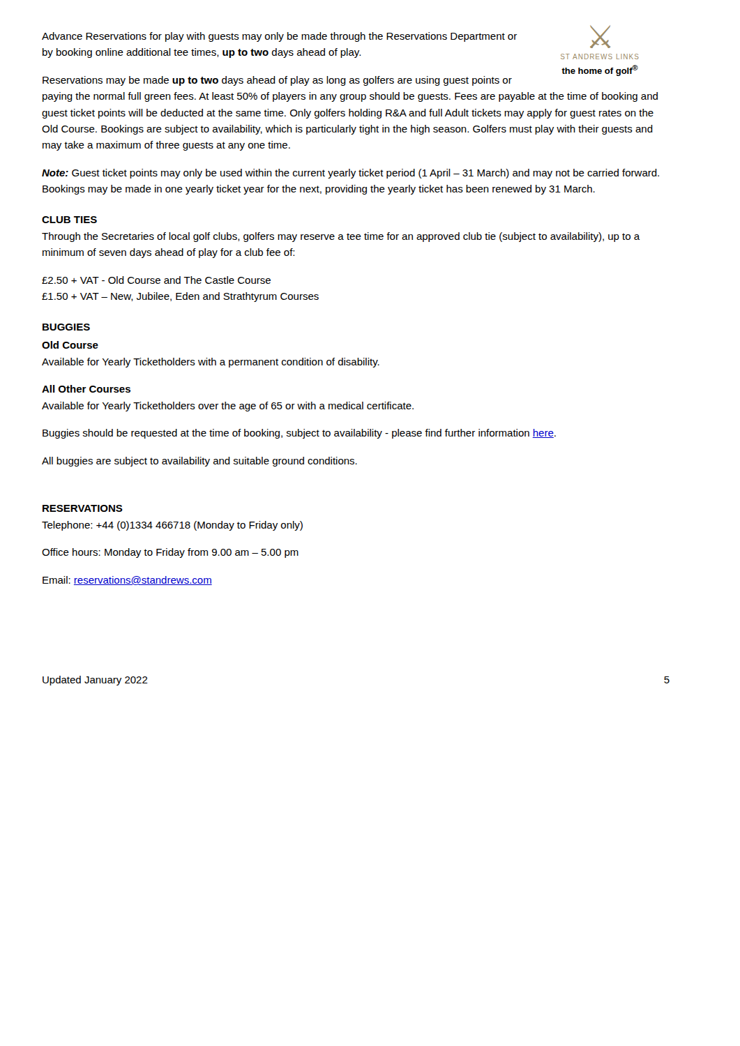⚔ ST ANDREWS LINKS
the home of golf®
Advance Reservations for play with guests may only be made through the Reservations Department or by booking online additional tee times, up to two days ahead of play.
Reservations may be made up to two days ahead of play as long as golfers are using guest points or paying the normal full green fees. At least 50% of players in any group should be guests. Fees are payable at the time of booking and guest ticket points will be deducted at the same time. Only golfers holding R&A and full Adult tickets may apply for guest rates on the Old Course. Bookings are subject to availability, which is particularly tight in the high season. Golfers must play with their guests and may take a maximum of three guests at any one time.
Note: Guest ticket points may only be used within the current yearly ticket period (1 April – 31 March) and may not be carried forward. Bookings may be made in one yearly ticket year for the next, providing the yearly ticket has been renewed by 31 March.
Club Ties
Through the Secretaries of local golf clubs, golfers may reserve a tee time for an approved club tie (subject to availability), up to a minimum of seven days ahead of play for a club fee of:
£2.50 + VAT - Old Course and The Castle Course
£1.50 + VAT – New, Jubilee, Eden and Strathtyrum Courses
Buggies
Old Course
Available for Yearly Ticketholders with a permanent condition of disability.
All Other Courses
Available for Yearly Ticketholders over the age of 65 or with a medical certificate.
Buggies should be requested at the time of booking, subject to availability - please find further information here.
All buggies are subject to availability and suitable ground conditions.
Reservations
Telephone: +44 (0)1334 466718 (Monday to Friday only)
Office hours: Monday to Friday from 9.00 am – 5.00 pm
Email: reservations@standrews.com
Updated January 2022 5